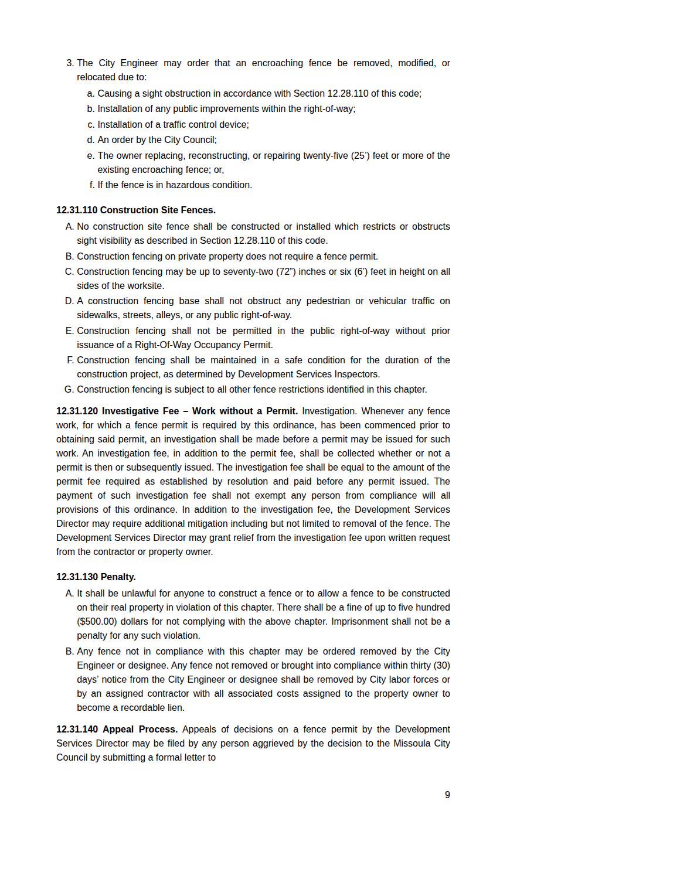The City Engineer may order that an encroaching fence be removed, modified, or relocated due to:
Causing a sight obstruction in accordance with Section 12.28.110 of this code;
Installation of any public improvements within the right-of-way;
Installation of a traffic control device;
An order by the City Council;
The owner replacing, reconstructing, or repairing twenty-five (25’) feet or more of the existing encroaching fence; or,
If the fence is in hazardous condition.
12.31.110 Construction Site Fences.
No construction site fence shall be constructed or installed which restricts or obstructs sight visibility as described in Section 12.28.110 of this code.
Construction fencing on private property does not require a fence permit.
Construction fencing may be up to seventy-two (72”) inches or six (6’) feet in height on all sides of the worksite.
A construction fencing base shall not obstruct any pedestrian or vehicular traffic on sidewalks, streets, alleys, or any public right-of-way.
Construction fencing shall not be permitted in the public right-of-way without prior issuance of a Right-Of-Way Occupancy Permit.
Construction fencing shall be maintained in a safe condition for the duration of the construction project, as determined by Development Services Inspectors.
Construction fencing is subject to all other fence restrictions identified in this chapter.
12.31.120 Investigative Fee – Work without a Permit. Investigation. Whenever any fence work, for which a fence permit is required by this ordinance, has been commenced prior to obtaining said permit, an investigation shall be made before a permit may be issued for such work. An investigation fee, in addition to the permit fee, shall be collected whether or not a permit is then or subsequently issued. The investigation fee shall be equal to the amount of the permit fee required as established by resolution and paid before any permit issued. The payment of such investigation fee shall not exempt any person from compliance will all provisions of this ordinance. In addition to the investigation fee, the Development Services Director may require additional mitigation including but not limited to removal of the fence. The Development Services Director may grant relief from the investigation fee upon written request from the contractor or property owner.
12.31.130 Penalty.
It shall be unlawful for anyone to construct a fence or to allow a fence to be constructed on their real property in violation of this chapter. There shall be a fine of up to five hundred ($500.00) dollars for not complying with the above chapter. Imprisonment shall not be a penalty for any such violation.
Any fence not in compliance with this chapter may be ordered removed by the City Engineer or designee. Any fence not removed or brought into compliance within thirty (30) days’ notice from the City Engineer or designee shall be removed by City labor forces or by an assigned contractor with all associated costs assigned to the property owner to become a recordable lien.
12.31.140 Appeal Process. Appeals of decisions on a fence permit by the Development Services Director may be filed by any person aggrieved by the decision to the Missoula City Council by submitting a formal letter to
9